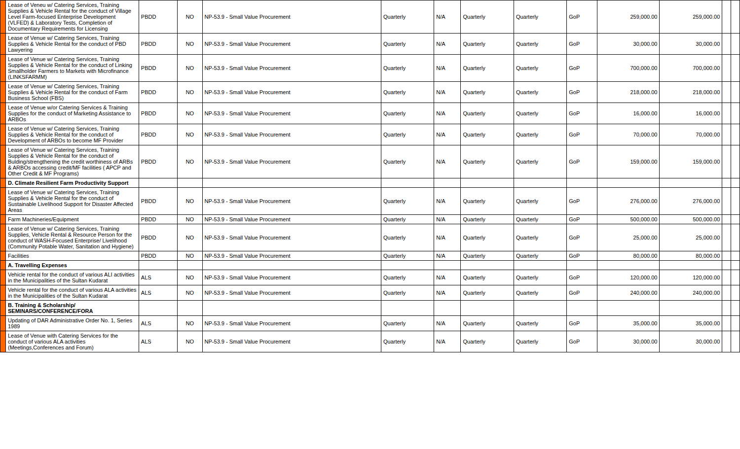| | Lease of Veneu w/ Catering Services, Training Supplies & Vehicle Rental for the conduct of Village Level Farm-focused Enterprise Development (VLFED) & Laboratory Tests, Completion of Documentary Requirements for Licensing | PBDD | NO | NP-53.9 - Small Value Procurement | Quarterly | N/A | Quarterly | Quarterly | GoP | 259,000.00 | 259,000.00 | | |
| | Lease of Venue w/ Catering Services, Training Supplies & Vehicle Rental for the conduct of PBD Lawyering | PBDD | NO | NP-53.9 - Small Value Procurement | Quarterly | N/A | Quarterly | Quarterly | GoP | 30,000.00 | 30,000.00 | | |
| | Lease of Venue w/ Catering Services, Training Supplies & Vehicle Rental for the conduct of Linking Smallholder Farmers to Markets with Microfinance (LINKSFARMM) | PBDD | NO | NP-53.9 - Small Value Procurement | Quarterly | N/A | Quarterly | Quarterly | GoP | 700,000.00 | 700,000.00 | | |
| | Lease of Venue w/ Catering Services, Training Supplies & Vehicle Rental for the conduct of Farm Business School (FBS) | PBDD | NO | NP-53.9 - Small Value Procurement | Quarterly | N/A | Quarterly | Quarterly | GoP | 218,000.00 | 218,000.00 | | |
| | Lease of Venue w/or Catering Services & Training Supplies for the conduct of Marketing Assistance to ARBOs | PBDD | NO | NP-53.9 - Small Value Procurement | Quarterly | N/A | Quarterly | Quarterly | GoP | 16,000.00 | 16,000.00 | | |
| | Lease of Venue w/ Catering Services, Training Supplies & Vehicle Rental for the conduct of Development of ARBOs to become MF Provider | PBDD | NO | NP-53.9 - Small Value Procurement | Quarterly | N/A | Quarterly | Quarterly | GoP | 70,000.00 | 70,000.00 | | |
| | Lease of Venue w/ Catering Services, Training Supplies & Vehicle Rental for the conduct of Bulding/strengthening the credit worthiness of ARBs & ARBOs accessing credit/MF facilities ( APCP and Other Credit & MF Programs) | PBDD | NO | NP-53.9 - Small Value Procurement | Quarterly | N/A | Quarterly | Quarterly | GoP | 159,000.00 | 159,000.00 | | |
| | D. Climate Resilient Farm Productivity Support | | | | | | | | | | | | |
| | Lease of Venue w/ Catering Services, Training Supplies & Vehicle Rental for the conduct of Sustainable Livelihood Support for Disaster Affected Areas | PBDD | NO | NP-53.9 - Small Value Procurement | Quarterly | N/A | Quarterly | Quarterly | GoP | 276,000.00 | 276,000.00 | | |
| | Farm Machineries/Equipment | PBDD | NO | NP-53.9 - Small Value Procurement | Quarterly | N/A | Quarterly | Quarterly | GoP | 500,000.00 | 500,000.00 | | |
| | Lease of Venue w/ Catering Services, Training Supplies, Vehicle Rental & Resource Person for the conduct of WASH-Focused Enterprise/ Livelihood (Community Potable Water, Sanitation and Hygiene) | PBDD | NO | NP-53.9 - Small Value Procurement | Quarterly | N/A | Quarterly | Quarterly | GoP | 25,000.00 | 25,000.00 | | |
| | Facilities | PBDD | NO | NP-53.9 - Small Value Procurement | Quarterly | N/A | Quarterly | Quarterly | GoP | 80,000.00 | 80,000.00 | | |
| | A. Travelling Expenses | | | | | | | | | | | | |
| | Vehicle rental for the conduct of various ALI activities in the Municipalities of the Sultan Kudarat | ALS | NO | NP-53.9 - Small Value Procurement | Quarterly | N/A | Quarterly | Quarterly | GoP | 120,000.00 | 120,000.00 | | |
| | Vehicle rental for the conduct of various ALA activities in the Municipalities of the Sultan Kudarat | ALS | NO | NP-53.9 - Small Value Procurement | Quarterly | N/A | Quarterly | Quarterly | GoP | 240,000.00 | 240,000.00 | | |
| | B. Training & Scholarship/ SEMINARS/CONFERENCE/FORA | | | | | | | | | | | | |
| | Updating of DAR Administrative Order No. 1, Series 1989 | ALS | NO | NP-53.9 - Small Value Procurement | Quarterly | N/A | Quarterly | Quarterly | GoP | 35,000.00 | 35,000.00 | | |
| | Lease of Venue with Catering Services for the conduct of various ALA activities (Meetings,Conferences and Forum) | ALS | NO | NP-53.9 - Small Value Procurement | Quarterly | N/A | Quarterly | Quarterly | GoP | 30,000.00 | 30,000.00 | | |